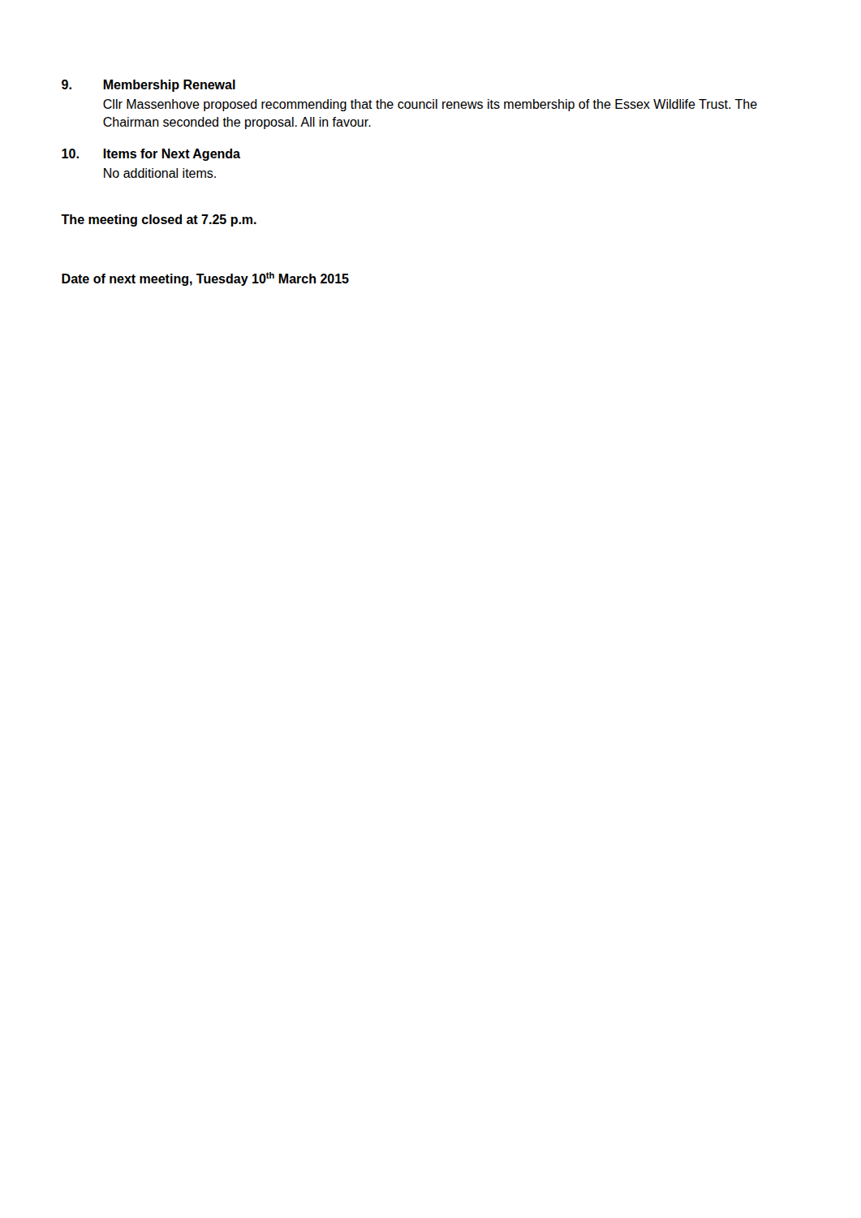9.
Membership Renewal
Cllr Massenhove proposed recommending that the council renews its membership of the Essex Wildlife Trust. The Chairman seconded the proposal. All in favour.
10.
Items for Next Agenda
No additional items.
The meeting closed at 7.25 p.m.
Date of next meeting, Tuesday 10th March 2015